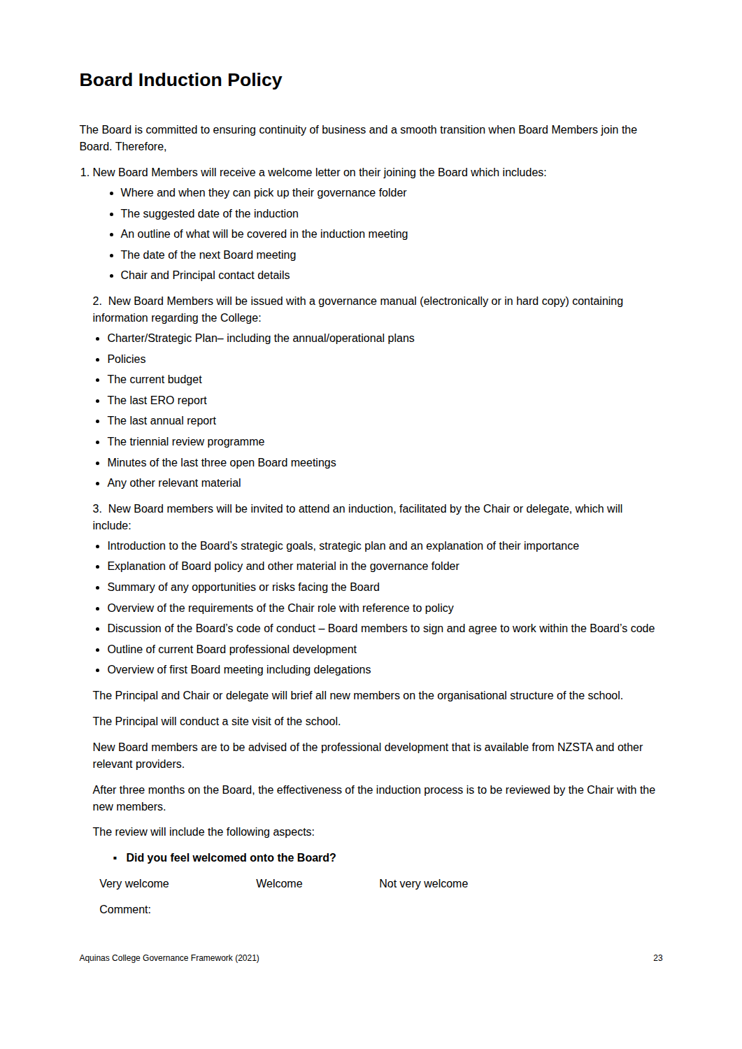Board Induction Policy
The Board is committed to ensuring continuity of business and a smooth transition when Board Members join the Board. Therefore,
New Board Members will receive a welcome letter on their joining the Board which includes:
Where and when they can pick up their governance folder
The suggested date of the induction
An outline of what will be covered in the induction meeting
The date of the next Board meeting
Chair and Principal contact details
2. New Board Members will be issued with a governance manual (electronically or in hard copy) containing information regarding the College:
Charter/Strategic Plan– including the annual/operational plans
Policies
The current budget
The last ERO report
The last annual report
The triennial review programme
Minutes of the last three open Board meetings
Any other relevant material
3. New Board members will be invited to attend an induction, facilitated by the Chair or delegate, which will include:
Introduction to the Board’s strategic goals, strategic plan and an explanation of their importance
Explanation of Board policy and other material in the governance folder
Summary of any opportunities or risks facing the Board
Overview of the requirements of the Chair role with reference to policy
Discussion of the Board’s code of conduct – Board members to sign and agree to work within the Board’s code
Outline of current Board professional development
Overview of first Board meeting including delegations
The Principal and Chair or delegate will brief all new members on the organisational structure of the school.
The Principal will conduct a site visit of the school.
New Board members are to be advised of the professional development that is available from NZSTA and other relevant providers.
After three months on the Board, the effectiveness of the induction process is to be reviewed by the Chair with the new members.
The review will include the following aspects:
Did you feel welcomed onto the Board?
Very welcome Welcome Not very welcome
Comment:
Aquinas College Governance Framework (2021) 23